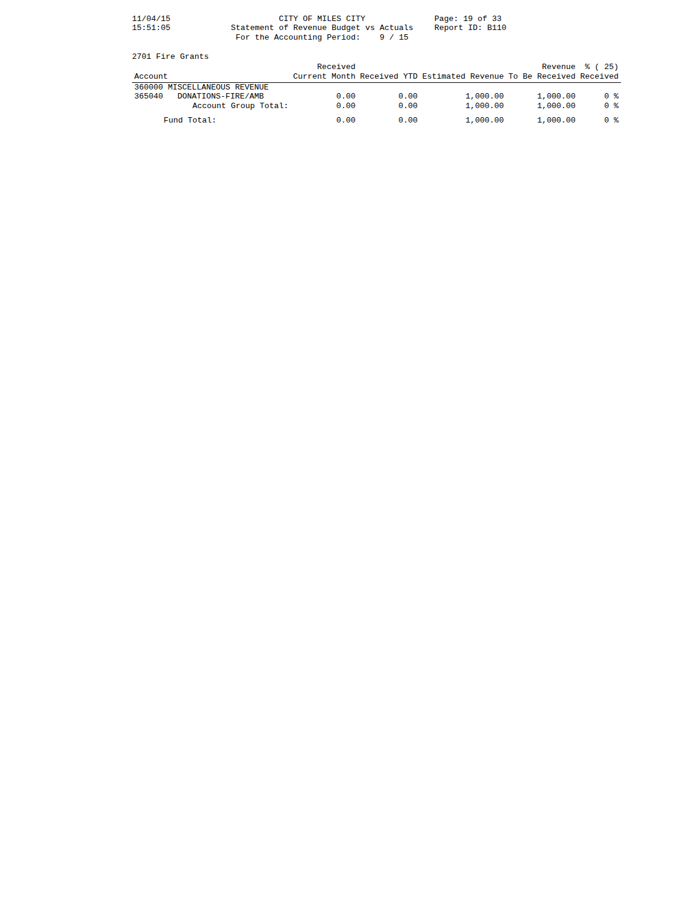| 11/04/15 15:51:05 | CITY OF MILES CITY Statement of Revenue Budget vs Actuals For the Accounting Period: 9 / 15 | Page: 19 of 33 Report ID: B110 |
2701 Fire Grants
| Account | Received Current Month | Received YTD | Estimated Revenue | Revenue To Be Received | % ( 25) Received |
| --- | --- | --- | --- | --- | --- |
| 360000 MISCELLANEOUS REVENUE | | | | | |
| 365040 DONATIONS-FIRE/AMB | 0.00 | 0.00 | 1,000.00 | 1,000.00 | 0 % |
| Account Group Total: | 0.00 | 0.00 | 1,000.00 | 1,000.00 | 0 % |
| Fund Total: | 0.00 | 0.00 | 1,000.00 | 1,000.00 | 0 % |